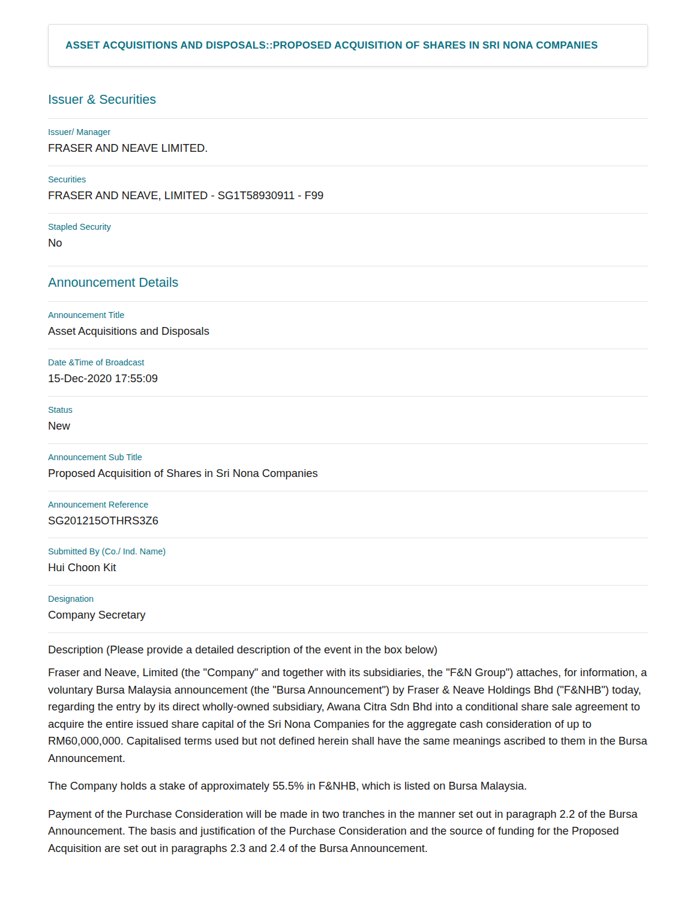Asset Acquisitions and Disposals::Proposed Acquisition of Shares in Sri Nona Companies
Issuer & Securities
Issuer/ Manager
FRASER AND NEAVE LIMITED.
Securities
FRASER AND NEAVE, LIMITED - SG1T58930911 - F99
Stapled Security
No
Announcement Details
Announcement Title
Asset Acquisitions and Disposals
Date &Time of Broadcast
15-Dec-2020 17:55:09
Status
New
Announcement Sub Title
Proposed Acquisition of Shares in Sri Nona Companies
Announcement Reference
SG201215OTHRS3Z6
Submitted By (Co./ Ind. Name)
Hui Choon Kit
Designation
Company Secretary
Description (Please provide a detailed description of the event in the box below)
Fraser and Neave, Limited (the "Company" and together with its subsidiaries, the "F&N Group") attaches, for information, a voluntary Bursa Malaysia announcement (the "Bursa Announcement") by Fraser & Neave Holdings Bhd ("F&NHB") today, regarding the entry by its direct wholly-owned subsidiary, Awana Citra Sdn Bhd into a conditional share sale agreement to acquire the entire issued share capital of the Sri Nona Companies for the aggregate cash consideration of up to RM60,000,000. Capitalised terms used but not defined herein shall have the same meanings ascribed to them in the Bursa Announcement.
The Company holds a stake of approximately 55.5% in F&NHB, which is listed on Bursa Malaysia.
Payment of the Purchase Consideration will be made in two tranches in the manner set out in paragraph 2.2 of the Bursa Announcement. The basis and justification of the Purchase Consideration and the source of funding for the Proposed Acquisition are set out in paragraphs 2.3 and 2.4 of the Bursa Announcement.